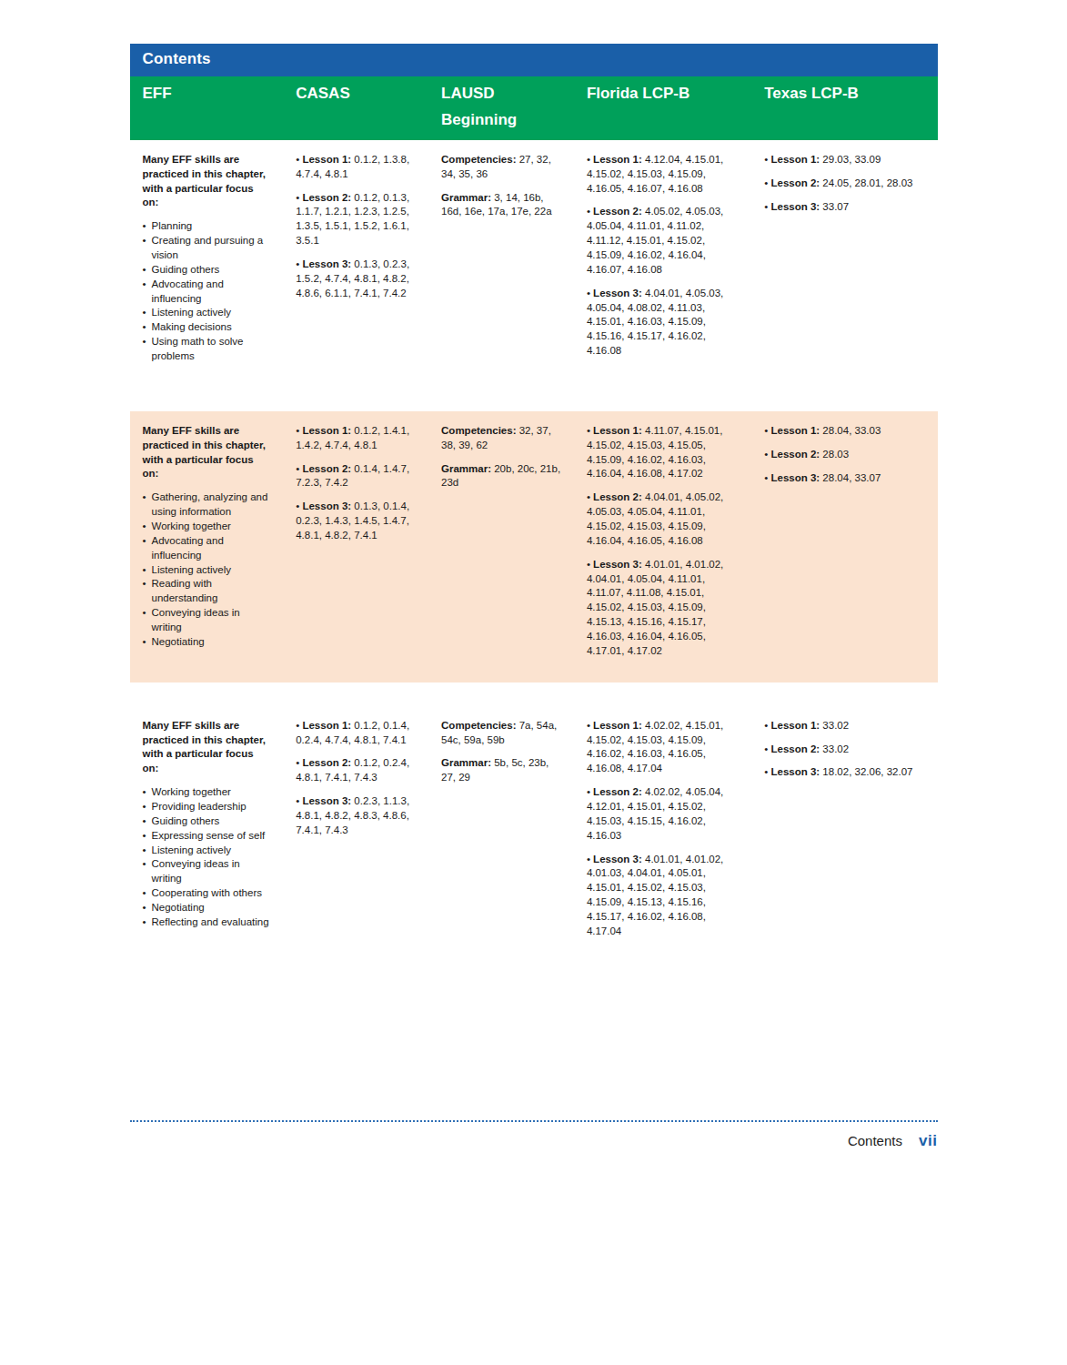Contents
| EFF | CASAS | LAUSD Beginning | Florida LCP-B | Texas LCP-B |
| Many EFF skills are practiced in this chapter, with a particular focus on: Planning Creating and pursuing a vision Guiding others Advocating and influencing Listening actively Making decisions Using math to solve problems | • Lesson 1: 0.1.2, 1.3.8, 4.7.4, 4.8.1 • Lesson 2: 0.1.2, 0.1.3, 1.1.7, 1.2.1, 1.2.3, 1.2.5, 1.3.5, 1.5.1, 1.5.2, 1.6.1, 3.5.1 • Lesson 3: 0.1.3, 0.2.3, 1.5.2, 4.7.4, 4.8.1, 4.8.2, 4.8.6, 6.1.1, 7.4.1, 7.4.2 | Competencies: 27, 32, 34, 35, 36 Grammar: 3, 14, 16b, 16d, 16e, 17a, 17e, 22a | • Lesson 1: 4.12.04, 4.15.01, 4.15.02, 4.15.03, 4.15.09, 4.16.05, 4.16.07, 4.16.08 • Lesson 2: 4.05.02, 4.05.03, 4.05.04, 4.11.01, 4.11.02, 4.11.12, 4.15.01, 4.15.02, 4.15.09, 4.16.02, 4.16.04, 4.16.07, 4.16.08 • Lesson 3: 4.04.01, 4.05.03, 4.05.04, 4.08.02, 4.11.03, 4.15.01, 4.16.03, 4.15.09, 4.15.16, 4.15.17, 4.16.02, 4.16.08 | • Lesson 1: 29.03, 33.09 • Lesson 2: 24.05, 28.01, 28.03 • Lesson 3: 33.07 |
| Many EFF skills are practiced in this chapter, with a particular focus on: Gathering, analyzing and using information Working together Advocating and influencing Listening actively Reading with understanding Conveying ideas in writing Negotiating | • Lesson 1: 0.1.2, 1.4.1, 1.4.2, 4.7.4, 4.8.1 • Lesson 2: 0.1.4, 1.4.7, 7.2.3, 7.4.2 • Lesson 3: 0.1.3, 0.1.4, 0.2.3, 1.4.3, 1.4.5, 1.4.7, 4.8.1, 4.8.2, 7.4.1 | Competencies: 32, 37, 38, 39, 62 Grammar: 20b, 20c, 21b, 23d | • Lesson 1: 4.11.07, 4.15.01, 4.15.02, 4.15.03, 4.15.05, 4.15.09, 4.16.02, 4.16.03, 4.16.04, 4.16.08, 4.17.02 • Lesson 2: 4.04.01, 4.05.02, 4.05.03, 4.05.04, 4.11.01, 4.15.02, 4.15.03, 4.15.09, 4.16.04, 4.16.05, 4.16.08 • Lesson 3: 4.01.01, 4.01.02, 4.04.01, 4.05.04, 4.11.01, 4.11.07, 4.11.08, 4.15.01, 4.15.02, 4.15.03, 4.15.09, 4.15.13, 4.15.16, 4.15.17, 4.16.03, 4.16.04, 4.16.05, 4.17.01, 4.17.02 | • Lesson 1: 28.04, 33.03 • Lesson 2: 28.03 • Lesson 3: 28.04, 33.07 |
| Many EFF skills are practiced in this chapter, with a particular focus on: Working together Providing leadership Guiding others Expressing sense of self Listening actively Conveying ideas in writing Cooperating with others Negotiating Reflecting and evaluating | • Lesson 1: 0.1.2, 0.1.4, 0.2.4, 4.7.4, 4.8.1, 7.4.1 • Lesson 2: 0.1.2, 0.2.4, 4.8.1, 7.4.1, 7.4.3 • Lesson 3: 0.2.3, 1.1.3, 4.8.1, 4.8.2, 4.8.3, 4.8.6, 7.4.1, 7.4.3 | Competencies: 7a, 54a, 54c, 59a, 59b Grammar: 5b, 5c, 23b, 27, 29 | • Lesson 1: 4.02.02, 4.15.01, 4.15.02, 4.15.03, 4.15.09, 4.16.02, 4.16.03, 4.16.05, 4.16.08, 4.17.04 • Lesson 2: 4.02.02, 4.05.04, 4.12.01, 4.15.01, 4.15.02, 4.15.03, 4.15.15, 4.16.02, 4.16.03 • Lesson 3: 4.01.01, 4.01.02, 4.01.03, 4.04.01, 4.05.01, 4.15.01, 4.15.02, 4.15.03, 4.15.09, 4.15.13, 4.15.16, 4.15.17, 4.16.02, 4.16.08, 4.17.04 | • Lesson 1: 33.02 • Lesson 2: 33.02 • Lesson 3: 18.02, 32.06, 32.07 |
Contents vii